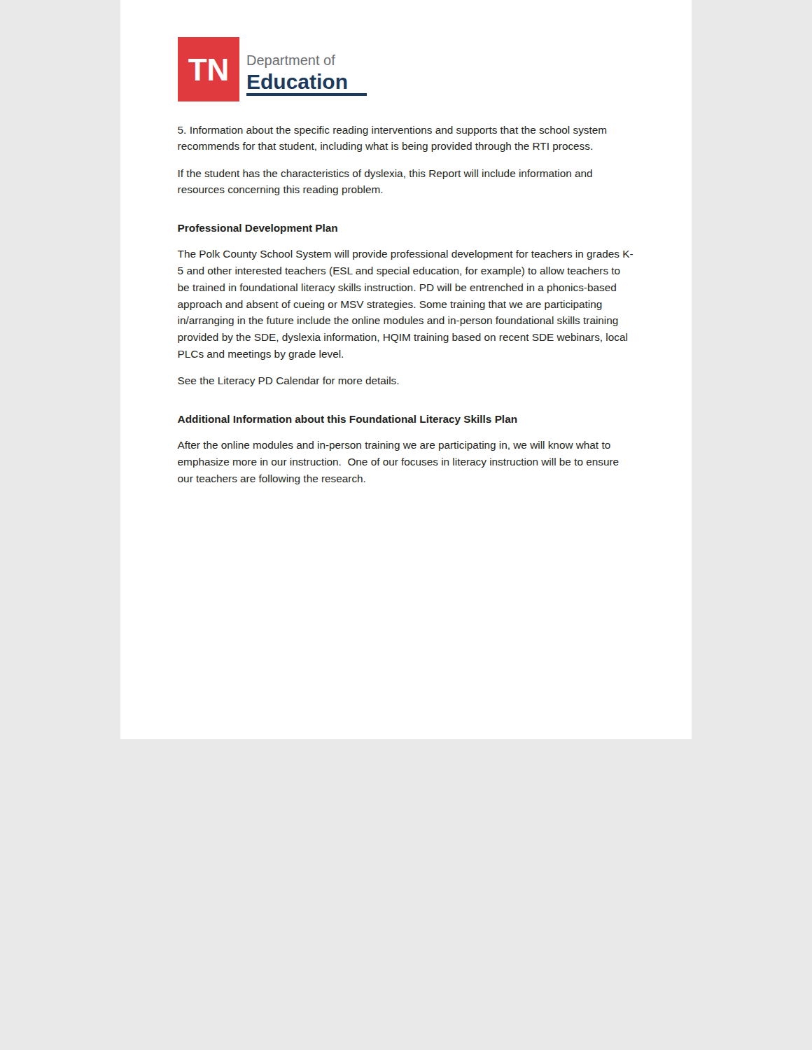TN Department of Education
5. Information about the specific reading interventions and supports that the school system recommends for that student, including what is being provided through the RTI process.
If the student has the characteristics of dyslexia, this Report will include information and resources concerning this reading problem.
Professional Development Plan
The Polk County School System will provide professional development for teachers in grades K-5 and other interested teachers (ESL and special education, for example) to allow teachers to be trained in foundational literacy skills instruction. PD will be entrenched in a phonics-based approach and absent of cueing or MSV strategies. Some training that we are participating in/arranging in the future include the online modules and in-person foundational skills training provided by the SDE, dyslexia information, HQIM training based on recent SDE webinars, local PLCs and meetings by grade level.
See the Literacy PD Calendar for more details.
Additional Information about this Foundational Literacy Skills Plan
After the online modules and in-person training we are participating in, we will know what to emphasize more in our instruction. One of our focuses in literacy instruction will be to ensure our teachers are following the research.